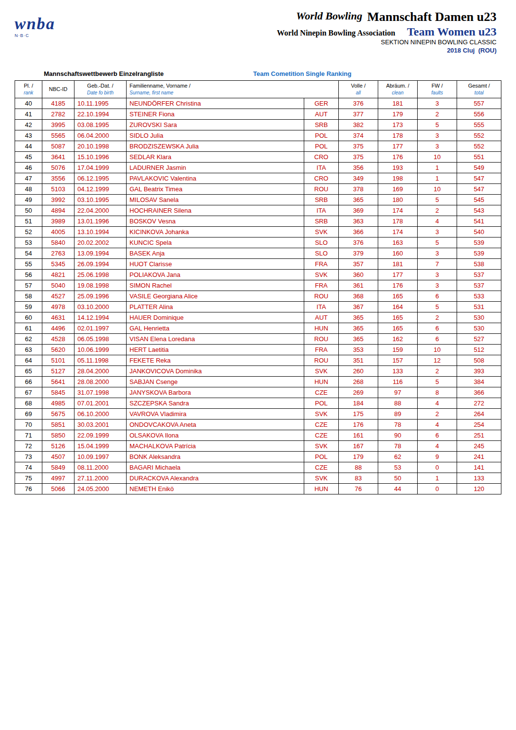wnba
N·B·C
World Bowling Mannschaft Damen u23
World Ninepin Bowling Association Team Women u23
SEKTION NINEPIN BOWLING CLASSIC
2018 Cluj (ROU)
Mannschaftswettbewerb Einzelrangliste Team Cometition Single Ranking
| Pl. / rank | NBC-ID | Geb.-Dat. / Date fo birth | Familienname, Vorname / Surname, first name | Volle / all | Abräum. / clean | FW / faults | Gesamt / total |
| --- | --- | --- | --- | --- | --- | --- | --- |
| 40 | 4185 | 10.11.1995 | NEUNDÖRFER Christina | GER | 376 | 181 | 3 | 557 |
| 41 | 2782 | 22.10.1994 | STEINER Fiona | AUT | 377 | 179 | 2 | 556 |
| 42 | 3995 | 03.08.1995 | ZUROVSKI Sara | SRB | 382 | 173 | 5 | 555 |
| 43 | 5565 | 06.04.2000 | SIDLO Julia | POL | 374 | 178 | 3 | 552 |
| 44 | 5087 | 20.10.1998 | BRODZISZEWSKA Julia | POL | 375 | 177 | 3 | 552 |
| 45 | 3641 | 15.10.1996 | SEDLAR Klara | CRO | 375 | 176 | 10 | 551 |
| 46 | 5076 | 17.04.1999 | LADURNER Jasmin | ITA | 356 | 193 | 1 | 549 |
| 47 | 3556 | 06.12.1995 | PAVLAKOVIC Valentina | CRO | 349 | 198 | 1 | 547 |
| 48 | 5103 | 04.12.1999 | GAL Beatrix Timea | ROU | 378 | 169 | 10 | 547 |
| 49 | 3992 | 03.10.1995 | MILOSAV Sanela | SRB | 365 | 180 | 5 | 545 |
| 50 | 4894 | 22.04.2000 | HOCHRAINER Silena | ITA | 369 | 174 | 2 | 543 |
| 51 | 3989 | 13.01.1996 | BOSKOV Vesna | SRB | 363 | 178 | 4 | 541 |
| 52 | 4005 | 13.10.1994 | KICINKOVA Johanka | SVK | 366 | 174 | 3 | 540 |
| 53 | 5840 | 20.02.2002 | KUNCIC Spela | SLO | 376 | 163 | 5 | 539 |
| 54 | 2763 | 13.09.1994 | BASEK Anja | SLO | 379 | 160 | 3 | 539 |
| 55 | 5345 | 26.09.1994 | HUOT Clarisse | FRA | 357 | 181 | 7 | 538 |
| 56 | 4821 | 25.06.1998 | POLIAKOVA Jana | SVK | 360 | 177 | 3 | 537 |
| 57 | 5040 | 19.08.1998 | SIMON Rachel | FRA | 361 | 176 | 3 | 537 |
| 58 | 4527 | 25.09.1996 | VASILE Georgiana Alice | ROU | 368 | 165 | 6 | 533 |
| 59 | 4978 | 03.10.2000 | PLATTER Alina | ITA | 367 | 164 | 5 | 531 |
| 60 | 4631 | 14.12.1994 | HAUER Dominique | AUT | 365 | 165 | 2 | 530 |
| 61 | 4496 | 02.01.1997 | GAL Henrietta | HUN | 365 | 165 | 6 | 530 |
| 62 | 4528 | 06.05.1998 | VISAN Elena Loredana | ROU | 365 | 162 | 6 | 527 |
| 63 | 5620 | 10.06.1999 | HERT Laetitia | FRA | 353 | 159 | 10 | 512 |
| 64 | 5101 | 05.11.1998 | FEKETE Reka | ROU | 351 | 157 | 12 | 508 |
| 65 | 5127 | 28.04.2000 | JANKOVICOVA Dominika | SVK | 260 | 133 | 2 | 393 |
| 66 | 5641 | 28.08.2000 | SABJAN Csenge | HUN | 268 | 116 | 5 | 384 |
| 67 | 5845 | 31.07.1998 | JANYSKOVA Barbora | CZE | 269 | 97 | 8 | 366 |
| 68 | 4985 | 07.01.2001 | SZCZEPSKA Sandra | POL | 184 | 88 | 4 | 272 |
| 69 | 5675 | 06.10.2000 | VAVROVA Vladimira | SVK | 175 | 89 | 2 | 264 |
| 70 | 5851 | 30.03.2001 | ONDOVCAKOVA Aneta | CZE | 176 | 78 | 4 | 254 |
| 71 | 5850 | 22.09.1999 | OLSAKOVA Ilona | CZE | 161 | 90 | 6 | 251 |
| 72 | 5126 | 15.04.1999 | MACHALKOVA Patrícia | SVK | 167 | 78 | 4 | 245 |
| 73 | 4507 | 10.09.1997 | BONK Aleksandra | POL | 179 | 62 | 9 | 241 |
| 74 | 5849 | 08.11.2000 | BAGARI Michaela | CZE | 88 | 53 | 0 | 141 |
| 75 | 4997 | 27.11.2000 | DURACKOVA Alexandra | SVK | 83 | 50 | 1 | 133 |
| 76 | 5066 | 24.05.2000 | NEMETH Enikö | HUN | 76 | 44 | 0 | 120 |